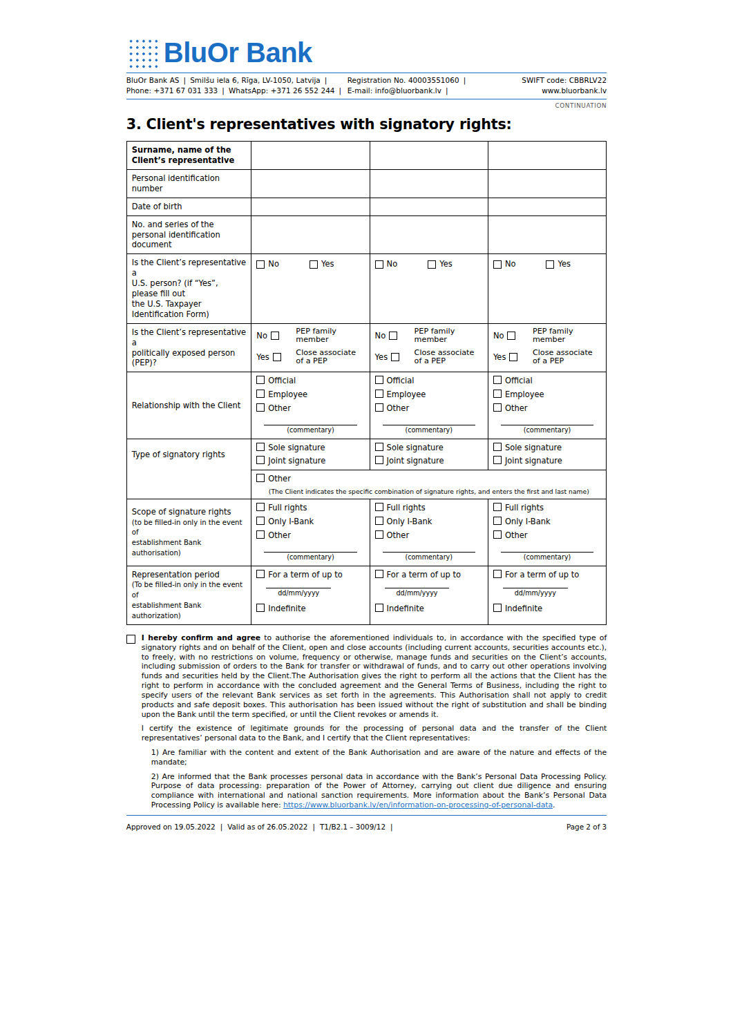BluOr Bank
BluOr Bank AS|Smilšu iela 6, Rīga, LV-1050, Latvija|
Registration No. 40003551060|
SWIFT code: CBBRLV22
Phone: +371 67 031 333|WhatsApp: +371 26 552 244|
E-mail: info@bluorbank.lv|
www.bluorbank.lv
CONTINUATION
3. Client's representatives with signatory rights:
| Surname, name of the Client’s representative | | | |
| Personal identification number | | | |
| Date of birth | | | |
| No. and series of the personal identification document | | | |
| Is the Client’s representative a U.S. person? (if “Yes”, please fill out the U.S. Taxpayer Identification Form) | No Yes | No Yes | No Yes |
| Is the Client’s representative a politically exposed person (PEP)? | No PEP family member Yes Close associate of a PEP | No PEP family member Yes Close associate of a PEP | No PEP family member Yes Close associate of a PEP |
| Relationship with the Client | Official Employee Other (commentary) | Official Employee Other (commentary) | Official Employee Other (commentary) |
| Type of signatory rights | Sole signature Joint signature | Sole signature Joint signature | Sole signature Joint signature |
| | Other (The Client indicates the specific combination of signature rights, and enters the first and last name) |
| Scope of signature rights (to be filled-in only in the event of establishment Bank authorisation) | Full rights Only I-Bank Other (commentary) | Full rights Only I-Bank Other (commentary) | Full rights Only I-Bank Other (commentary) |
| Representation period (To be filled-in only in the event of establishment Bank authorization) | For a term of up to dd/mm/yyyy Indefinite | For a term of up to dd/mm/yyyy Indefinite | For a term of up to dd/mm/yyyy Indefinite |
I hereby confirm and agree to authorise the aforementioned individuals to, in accordance with the specified type of signatory rights and on behalf of the Client, open and close accounts (including current accounts, securities accounts etc.), to freely, with no restrictions on volume, frequency or otherwise, manage funds and securities on the Client’s accounts, including submission of orders to the Bank for transfer or withdrawal of funds, and to carry out other operations involving funds and securities held by the Client.The Authorisation gives the right to perform all the actions that the Client has the right to perform in accordance with the concluded agreement and the General Terms of Business, including the right to specify users of the relevant Bank services as set forth in the agreements. This Authorisation shall not apply to credit products and safe deposit boxes. This authorisation has been issued without the right of substitution and shall be binding upon the Bank until the term specified, or until the Client revokes or amends it.
I certify the existence of legitimate grounds for the processing of personal data and the transfer of the Client representatives’ personal data to the Bank, and I certify that the Client representatives:
1) Are familiar with the content and extent of the Bank Authorisation and are aware of the nature and effects of the mandate;
2) Are informed that the Bank processes personal data in accordance with the Bank’s Personal Data Processing Policy. Purpose of data processing: preparation of the Power of Attorney, carrying out client due diligence and ensuring compliance with international and national sanction requirements. More information about the Bank’s Personal Data Processing Policy is available here: https://www.bluorbank.lv/en/information-on-processing-of-personal-data.
Approved on 19.05.2022|Valid as of 26.05.2022|T1/B2.1 – 3009/12|
Page 2 of 3